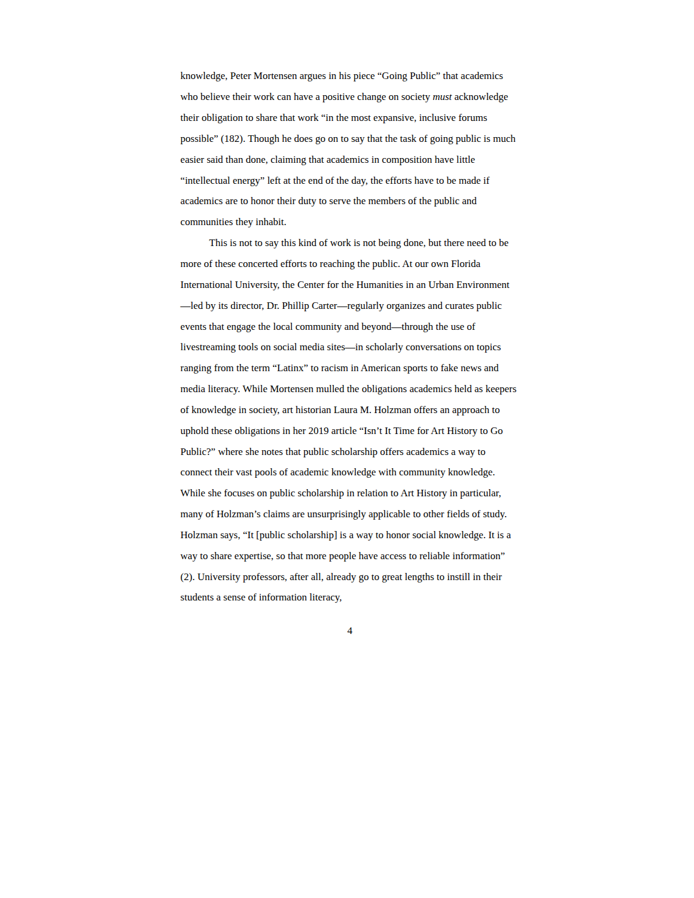knowledge, Peter Mortensen argues in his piece “Going Public” that academics who believe their work can have a positive change on society must acknowledge their obligation to share that work “in the most expansive, inclusive forums possible” (182). Though he does go on to say that the task of going public is much easier said than done, claiming that academics in composition have little “intellectual energy” left at the end of the day, the efforts have to be made if academics are to honor their duty to serve the members of the public and communities they inhabit.
This is not to say this kind of work is not being done, but there need to be more of these concerted efforts to reaching the public. At our own Florida International University, the Center for the Humanities in an Urban Environment—led by its director, Dr. Phillip Carter—regularly organizes and curates public events that engage the local community and beyond—through the use of livestreaming tools on social media sites—in scholarly conversations on topics ranging from the term “Latinx” to racism in American sports to fake news and media literacy. While Mortensen mulled the obligations academics held as keepers of knowledge in society, art historian Laura M. Holzman offers an approach to uphold these obligations in her 2019 article “Isn’t It Time for Art History to Go Public?” where she notes that public scholarship offers academics a way to connect their vast pools of academic knowledge with community knowledge. While she focuses on public scholarship in relation to Art History in particular, many of Holzman’s claims are unsurprisingly applicable to other fields of study. Holzman says, “It [public scholarship] is a way to honor social knowledge. It is a way to share expertise, so that more people have access to reliable information” (2). University professors, after all, already go to great lengths to instill in their students a sense of information literacy,
4